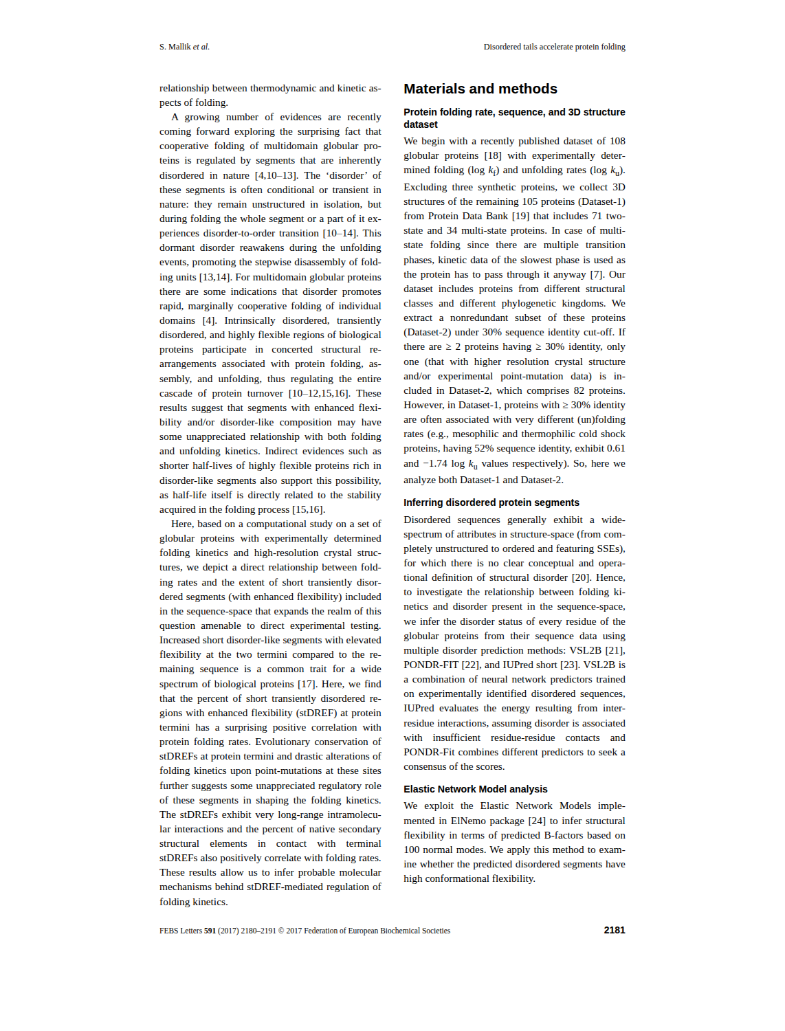S. Mallik et al.
Disordered tails accelerate protein folding
relationship between thermodynamic and kinetic aspects of folding.
A growing number of evidences are recently coming forward exploring the surprising fact that cooperative folding of multidomain globular proteins is regulated by segments that are inherently disordered in nature [4,10–13]. The ‘disorder’ of these segments is often conditional or transient in nature: they remain unstructured in isolation, but during folding the whole segment or a part of it experiences disorder-to-order transition [10–14]. This dormant disorder reawakens during the unfolding events, promoting the stepwise disassembly of folding units [13,14]. For multidomain globular proteins there are some indications that disorder promotes rapid, marginally cooperative folding of individual domains [4]. Intrinsically disordered, transiently disordered, and highly flexible regions of biological proteins participate in concerted structural rearrangements associated with protein folding, assembly, and unfolding, thus regulating the entire cascade of protein turnover [10–12,15,16]. These results suggest that segments with enhanced flexibility and/or disorder-like composition may have some unappreciated relationship with both folding and unfolding kinetics. Indirect evidences such as shorter half-lives of highly flexible proteins rich in disorder-like segments also support this possibility, as half-life itself is directly related to the stability acquired in the folding process [15,16].
Here, based on a computational study on a set of globular proteins with experimentally determined folding kinetics and high-resolution crystal structures, we depict a direct relationship between folding rates and the extent of short transiently disordered segments (with enhanced flexibility) included in the sequence-space that expands the realm of this question amenable to direct experimental testing. Increased short disorder-like segments with elevated flexibility at the two termini compared to the remaining sequence is a common trait for a wide spectrum of biological proteins [17]. Here, we find that the percent of short transiently disordered regions with enhanced flexibility (stDREF) at protein termini has a surprising positive correlation with protein folding rates. Evolutionary conservation of stDREFs at protein termini and drastic alterations of folding kinetics upon point-mutations at these sites further suggests some unappreciated regulatory role of these segments in shaping the folding kinetics. The stDREFs exhibit very long-range intramolecular interactions and the percent of native secondary structural elements in contact with terminal stDREFs also positively correlate with folding rates. These results allow us to infer probable molecular mechanisms behind stDREF-mediated regulation of folding kinetics.
Materials and methods
Protein folding rate, sequence, and 3D structure dataset
We begin with a recently published dataset of 108 globular proteins [18] with experimentally determined folding (log kf) and unfolding rates (log ku). Excluding three synthetic proteins, we collect 3D structures of the remaining 105 proteins (Dataset-1) from Protein Data Bank [19] that includes 71 two-state and 34 multi-state proteins. In case of multistate folding since there are multiple transition phases, kinetic data of the slowest phase is used as the protein has to pass through it anyway [7]. Our dataset includes proteins from different structural classes and different phylogenetic kingdoms. We extract a nonredundant subset of these proteins (Dataset-2) under 30% sequence identity cut-off. If there are ≥ 2 proteins having ≥ 30% identity, only one (that with higher resolution crystal structure and/or experimental point-mutation data) is included in Dataset-2, which comprises 82 proteins. However, in Dataset-1, proteins with ≥ 30% identity are often associated with very different (un)folding rates (e.g., mesophilic and thermophilic cold shock proteins, having 52% sequence identity, exhibit 0.61 and −1.74 log ku values respectively). So, here we analyze both Dataset-1 and Dataset-2.
Inferring disordered protein segments
Disordered sequences generally exhibit a wide-spectrum of attributes in structure-space (from completely unstructured to ordered and featuring SSEs), for which there is no clear conceptual and operational definition of structural disorder [20]. Hence, to investigate the relationship between folding kinetics and disorder present in the sequence-space, we infer the disorder status of every residue of the globular proteins from their sequence data using multiple disorder prediction methods: VSL2B [21], PONDR-FIT [22], and IUPred short [23]. VSL2B is a combination of neural network predictors trained on experimentally identified disordered sequences, IUPred evaluates the energy resulting from inter-residue interactions, assuming disorder is associated with insufficient residue-residue contacts and PONDR-Fit combines different predictors to seek a consensus of the scores.
Elastic Network Model analysis
We exploit the Elastic Network Models implemented in ElNemo package [24] to infer structural flexibility in terms of predicted B-factors based on 100 normal modes. We apply this method to examine whether the predicted disordered segments have high conformational flexibility.
FEBS Letters 591 (2017) 2180–2191 © 2017 Federation of European Biochemical Societies
2181